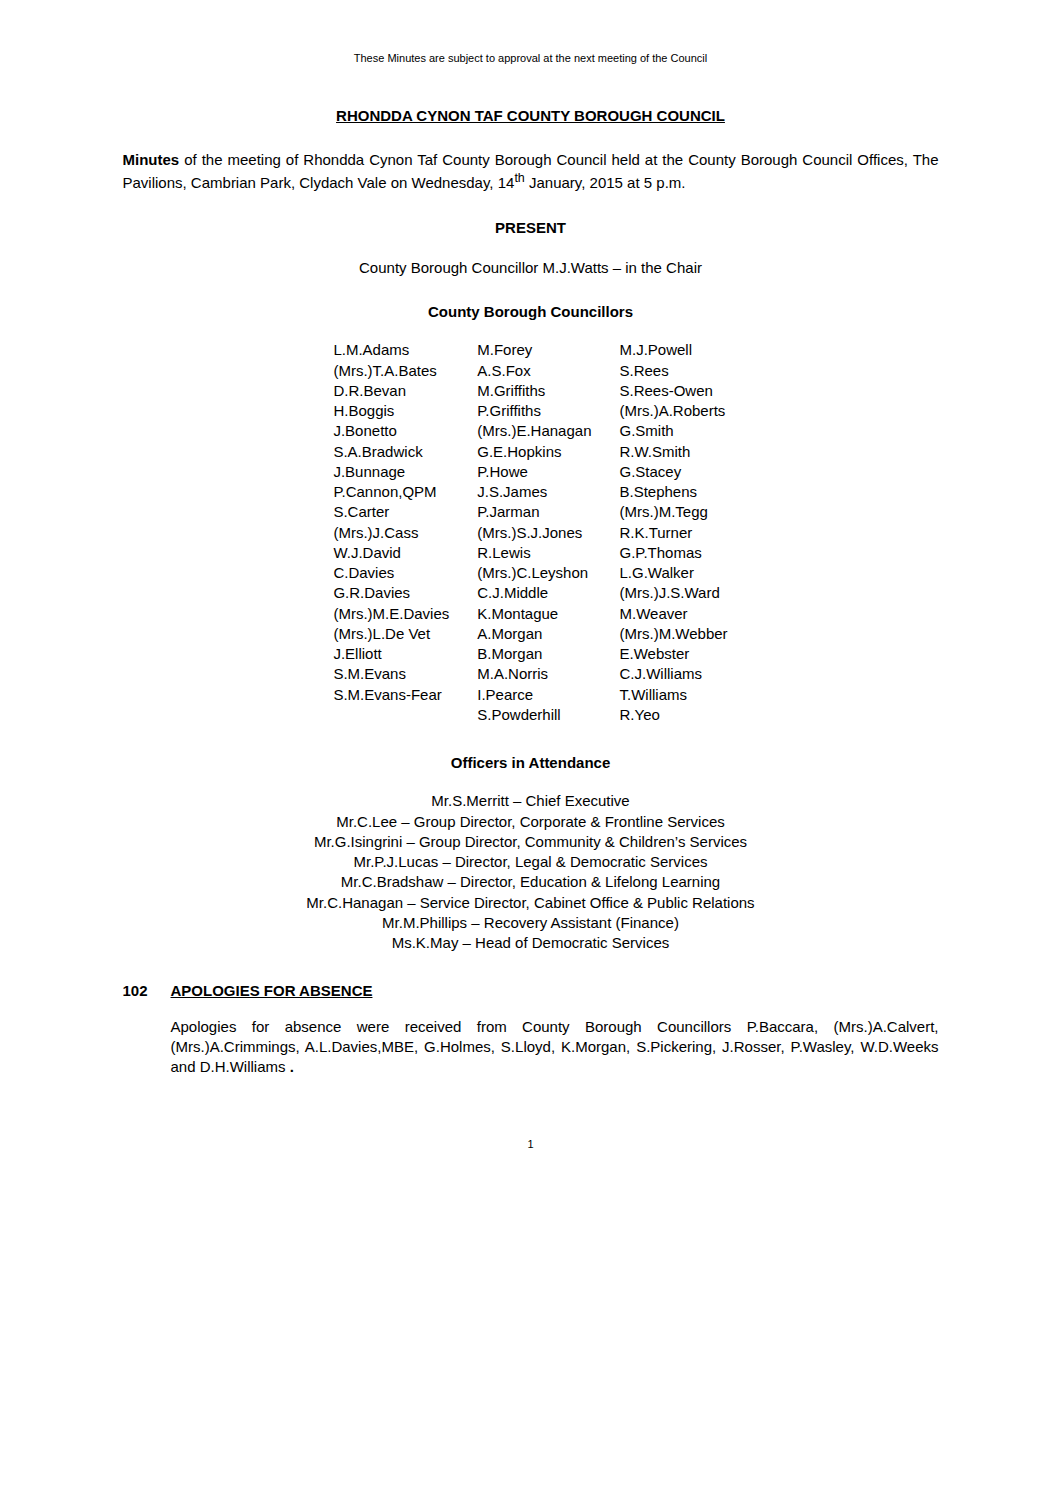These Minutes are subject to approval at the next meeting of the Council
RHONDDA CYNON TAF COUNTY BOROUGH COUNCIL
Minutes of the meeting of Rhondda Cynon Taf County Borough Council held at the County Borough Council Offices, The Pavilions, Cambrian Park, Clydach Vale on Wednesday, 14th January, 2015 at 5 p.m.
PRESENT
County Borough Councillor M.J.Watts – in the Chair
County Borough Councillors
| L.M.Adams | M.Forey | M.J.Powell |
| (Mrs.)T.A.Bates | A.S.Fox | S.Rees |
| D.R.Bevan | M.Griffiths | S.Rees-Owen |
| H.Boggis | P.Griffiths | (Mrs.)A.Roberts |
| J.Bonetto | (Mrs.)E.Hanagan | G.Smith |
| S.A.Bradwick | G.E.Hopkins | R.W.Smith |
| J.Bunnage | P.Howe | G.Stacey |
| P.Cannon,QPM | J.S.James | B.Stephens |
| S.Carter | P.Jarman | (Mrs.)M.Tegg |
| (Mrs.)J.Cass | (Mrs.)S.J.Jones | R.K.Turner |
| W.J.David | R.Lewis | G.P.Thomas |
| C.Davies | (Mrs.)C.Leyshon | L.G.Walker |
| G.R.Davies | C.J.Middle | (Mrs.)J.S.Ward |
| (Mrs.)M.E.Davies | K.Montague | M.Weaver |
| (Mrs.)L.De Vet | A.Morgan | (Mrs.)M.Webber |
| J.Elliott | B.Morgan | E.Webster |
| S.M.Evans | M.A.Norris | C.J.Williams |
| S.M.Evans-Fear | I.Pearce | T.Williams |
| | S.Powderhill | R.Yeo |
Officers in Attendance
Mr.S.Merritt – Chief Executive
Mr.C.Lee – Group Director, Corporate & Frontline Services
Mr.G.Isingrini – Group Director, Community & Children’s Services
Mr.P.J.Lucas – Director, Legal & Democratic Services
Mr.C.Bradshaw – Director, Education & Lifelong Learning
Mr.C.Hanagan – Service Director, Cabinet Office & Public Relations
Mr.M.Phillips – Recovery Assistant (Finance)
Ms.K.May – Head of Democratic Services
102 APOLOGIES FOR ABSENCE
Apologies for absence were received from County Borough Councillors P.Baccara, (Mrs.)A.Calvert, (Mrs.)A.Crimmings, A.L.Davies,MBE, G.Holmes, S.Lloyd, K.Morgan, S.Pickering, J.Rosser, P.Wasley, W.D.Weeks and D.H.Williams .
1